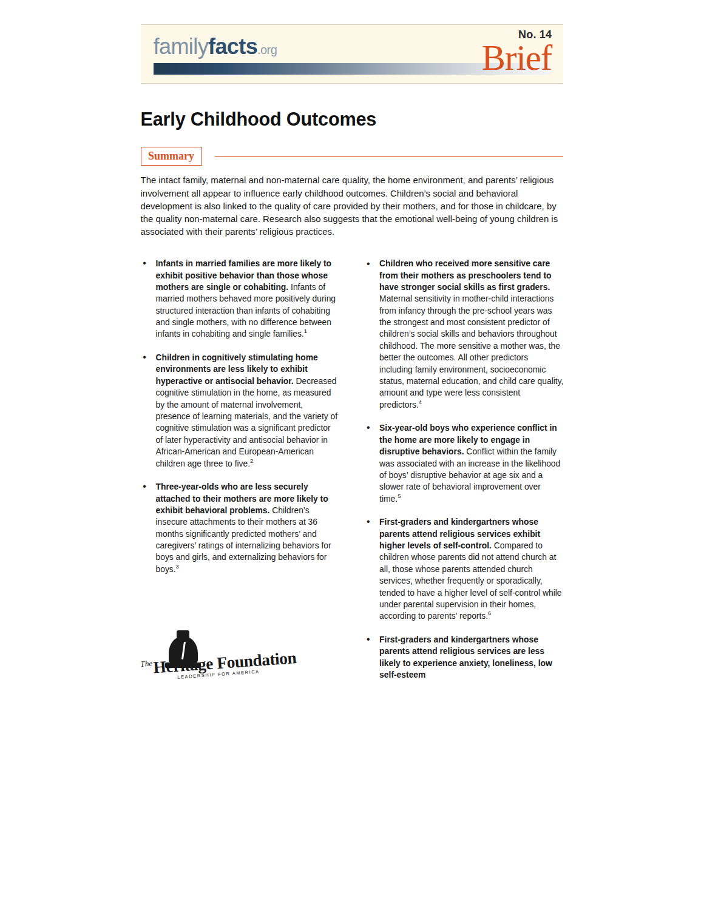No. 14
family facts.org
Brief
Early Childhood Outcomes
Summary
The intact family, maternal and non-maternal care quality, the home environment, and parents’ religious involvement all appear to influence early childhood outcomes. Children’s social and behavioral development is also linked to the quality of care provided by their mothers, and for those in childcare, by the quality non-maternal care. Research also suggests that the emotional well-being of young children is associated with their parents’ religious practices.
Infants in married families are more likely to exhibit positive behavior than those whose mothers are single or cohabiting. Infants of married mothers behaved more positively during structured interaction than infants of cohabiting and single mothers, with no difference between infants in cohabiting and single families.1
Children in cognitively stimulating home environments are less likely to exhibit hyperactive or antisocial behavior. Decreased cognitive stimulation in the home, as measured by the amount of maternal involvement, presence of learning materials, and the variety of cognitive stimulation was a significant predictor of later hyperactivity and antisocial behavior in African-American and European-American children age three to five.2
Three-year-olds who are less securely attached to their mothers are more likely to exhibit behavioral problems. Children’s insecure attachments to their mothers at 36 months significantly predicted mothers’ and caregivers’ ratings of internalizing behaviors for boys and girls, and externalizing behaviors for boys.3
Children who received more sensitive care from their mothers as preschoolers tend to have stronger social skills as first graders. Maternal sensitivity in mother-child interactions from infancy through the pre-school years was the strongest and most consistent predictor of children’s social skills and behaviors throughout childhood. The more sensitive a mother was, the better the outcomes. All other predictors including family environment, socioeconomic status, maternal education, and child care quality, amount and type were less consistent predictors.4
Six-year-old boys who experience conflict in the home are more likely to engage in disruptive behaviors. Conflict within the family was associated with an increase in the likelihood of boys’ disruptive behavior at age six and a slower rate of behavioral improvement over time.5
First-graders and kindergartners whose parents attend religious services exhibit higher levels of self-control. Compared to children whose parents did not attend church at all, those whose parents attended church services, whether frequently or sporadically, tended to have a higher level of self-control while under parental supervision in their homes, according to parents’ reports.6
First-graders and kindergartners whose parents attend religious services are less likely to experience anxiety, loneliness, low self-esteem
The Heritage Foundation
LEADERSHIP FOR AMERICA